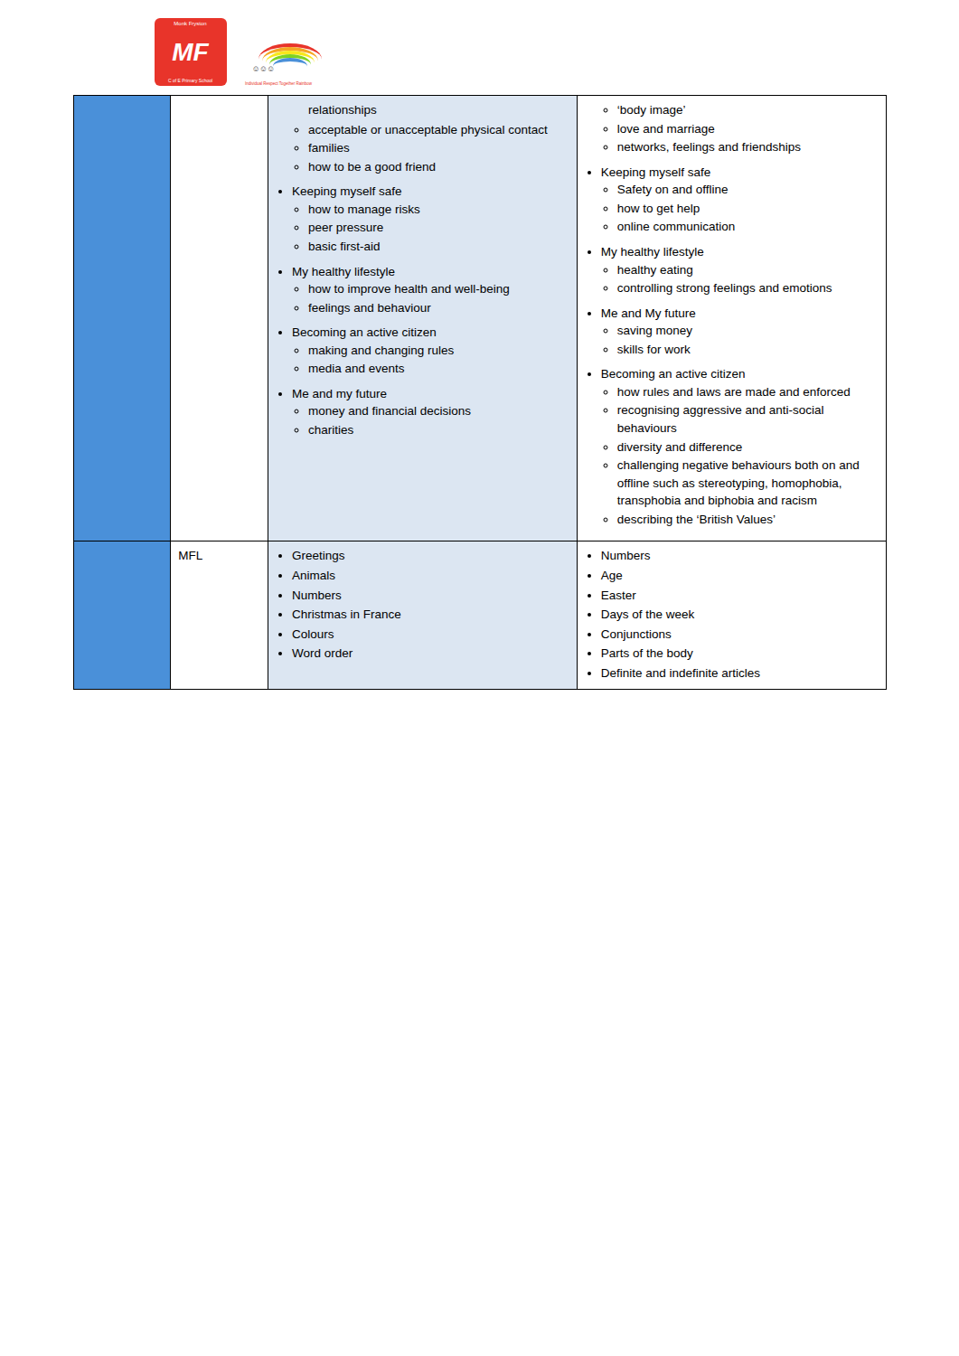MF
☺☺☺
Individual Respect Together Rainbow
| | | relationships acceptable or unacceptable physical contact families how to be a good friend Keeping myself safe how to manage risks peer pressure basic first-aid My healthy lifestyle how to improve health and well-being feelings and behaviour Becoming an active citizen making and changing rules media and events Me and my future money and financial decisions charities | ‘body image’ love and marriage networks, feelings and friendships Keeping myself safe Safety on and offline how to get help online communication My healthy lifestyle healthy eating controlling strong feelings and emotions Me and My future saving money skills for work Becoming an active citizen how rules and laws are made and enforced recognising aggressive and anti-social behaviours diversity and difference challenging negative behaviours both on and offline such as stereotyping, homophobia, transphobia and biphobia and racism describing the ‘British Values’ |
| | MFL | Greetings Animals Numbers Christmas in France Colours Word order | Numbers Age Easter Days of the week Conjunctions Parts of the body Definite and indefinite articles |